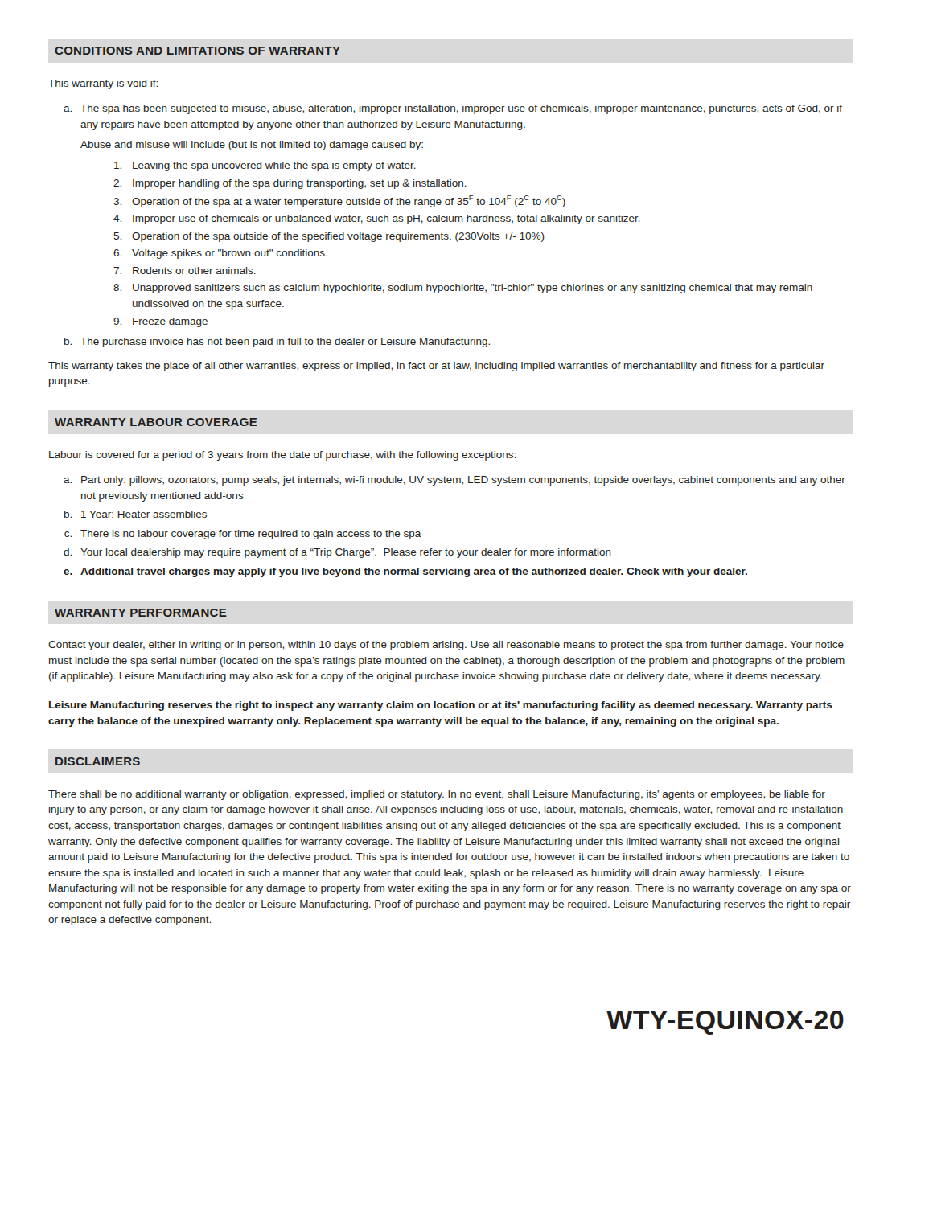Conditions and Limitations of Warranty
This warranty is void if:
The spa has been subjected to misuse, abuse, alteration, improper installation, improper use of chemicals, improper maintenance, punctures, acts of God, or if any repairs have been attempted by anyone other than authorized by Leisure Manufacturing.
Abuse and misuse will include (but is not limited to) damage caused by:
Leaving the spa uncovered while the spa is empty of water.
Improper handling of the spa during transporting, set up & installation.
Operation of the spa at a water temperature outside of the range of 35F to 104F (2C to 40C)
Improper use of chemicals or unbalanced water, such as pH, calcium hardness, total alkalinity or sanitizer.
Operation of the spa outside of the specified voltage requirements. (230Volts +/- 10%)
Voltage spikes or "brown out" conditions.
Rodents or other animals.
Unapproved sanitizers such as calcium hypochlorite, sodium hypochlorite, "tri-chlor" type chlorines or any sanitizing chemical that may remain undissolved on the spa surface.
Freeze damage
The purchase invoice has not been paid in full to the dealer or Leisure Manufacturing.
This warranty takes the place of all other warranties, express or implied, in fact or at law, including implied warranties of merchantability and fitness for a particular purpose.
Warranty Labour Coverage
Labour is covered for a period of 3 years from the date of purchase, with the following exceptions:
Part only: pillows, ozonators, pump seals, jet internals, wi-fi module, UV system, LED system components, topside overlays, cabinet components and any other not previously mentioned add-ons
1 Year: Heater assemblies
There is no labour coverage for time required to gain access to the spa
Your local dealership may require payment of a “Trip Charge”. Please refer to your dealer for more information
Additional travel charges may apply if you live beyond the normal servicing area of the authorized dealer. Check with your dealer.
Warranty Performance
Contact your dealer, either in writing or in person, within 10 days of the problem arising. Use all reasonable means to protect the spa from further damage. Your notice must include the spa serial number (located on the spa’s ratings plate mounted on the cabinet), a thorough description of the problem and photographs of the problem (if applicable). Leisure Manufacturing may also ask for a copy of the original purchase invoice showing purchase date or delivery date, where it deems necessary.
Leisure Manufacturing reserves the right to inspect any warranty claim on location or at its' manufacturing facility as deemed necessary. Warranty parts carry the balance of the unexpired warranty only. Replacement spa warranty will be equal to the balance, if any, remaining on the original spa.
Disclaimers
There shall be no additional warranty or obligation, expressed, implied or statutory. In no event, shall Leisure Manufacturing, its' agents or employees, be liable for injury to any person, or any claim for damage however it shall arise. All expenses including loss of use, labour, materials, chemicals, water, removal and re-installation cost, access, transportation charges, damages or contingent liabilities arising out of any alleged deficiencies of the spa are specifically excluded. This is a component warranty. Only the defective component qualifies for warranty coverage. The liability of Leisure Manufacturing under this limited warranty shall not exceed the original amount paid to Leisure Manufacturing for the defective product. This spa is intended for outdoor use, however it can be installed indoors when precautions are taken to ensure the spa is installed and located in such a manner that any water that could leak, splash or be released as humidity will drain away harmlessly. Leisure Manufacturing will not be responsible for any damage to property from water exiting the spa in any form or for any reason. There is no warranty coverage on any spa or component not fully paid for to the dealer or Leisure Manufacturing. Proof of purchase and payment may be required. Leisure Manufacturing reserves the right to repair or replace a defective component.
WTY-EQUINOX-20